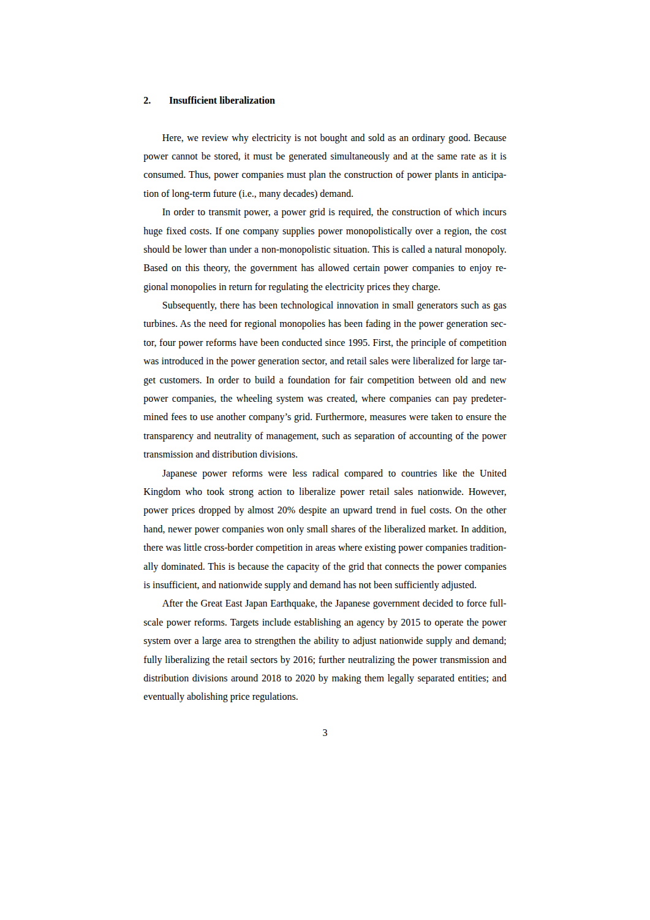2. Insufficient liberalization
Here, we review why electricity is not bought and sold as an ordinary good. Because power cannot be stored, it must be generated simultaneously and at the same rate as it is consumed. Thus, power companies must plan the construction of power plants in anticipation of long-term future (i.e., many decades) demand.
In order to transmit power, a power grid is required, the construction of which incurs huge fixed costs. If one company supplies power monopolistically over a region, the cost should be lower than under a non-monopolistic situation. This is called a natural monopoly. Based on this theory, the government has allowed certain power companies to enjoy regional monopolies in return for regulating the electricity prices they charge.
Subsequently, there has been technological innovation in small generators such as gas turbines. As the need for regional monopolies has been fading in the power generation sector, four power reforms have been conducted since 1995. First, the principle of competition was introduced in the power generation sector, and retail sales were liberalized for large target customers. In order to build a foundation for fair competition between old and new power companies, the wheeling system was created, where companies can pay predetermined fees to use another company’s grid. Furthermore, measures were taken to ensure the transparency and neutrality of management, such as separation of accounting of the power transmission and distribution divisions.
Japanese power reforms were less radical compared to countries like the United Kingdom who took strong action to liberalize power retail sales nationwide. However, power prices dropped by almost 20% despite an upward trend in fuel costs. On the other hand, newer power companies won only small shares of the liberalized market. In addition, there was little cross-border competition in areas where existing power companies traditionally dominated. This is because the capacity of the grid that connects the power companies is insufficient, and nationwide supply and demand has not been sufficiently adjusted.
After the Great East Japan Earthquake, the Japanese government decided to force full-scale power reforms. Targets include establishing an agency by 2015 to operate the power system over a large area to strengthen the ability to adjust nationwide supply and demand; fully liberalizing the retail sectors by 2016; further neutralizing the power transmission and distribution divisions around 2018 to 2020 by making them legally separated entities; and eventually abolishing price regulations.
3